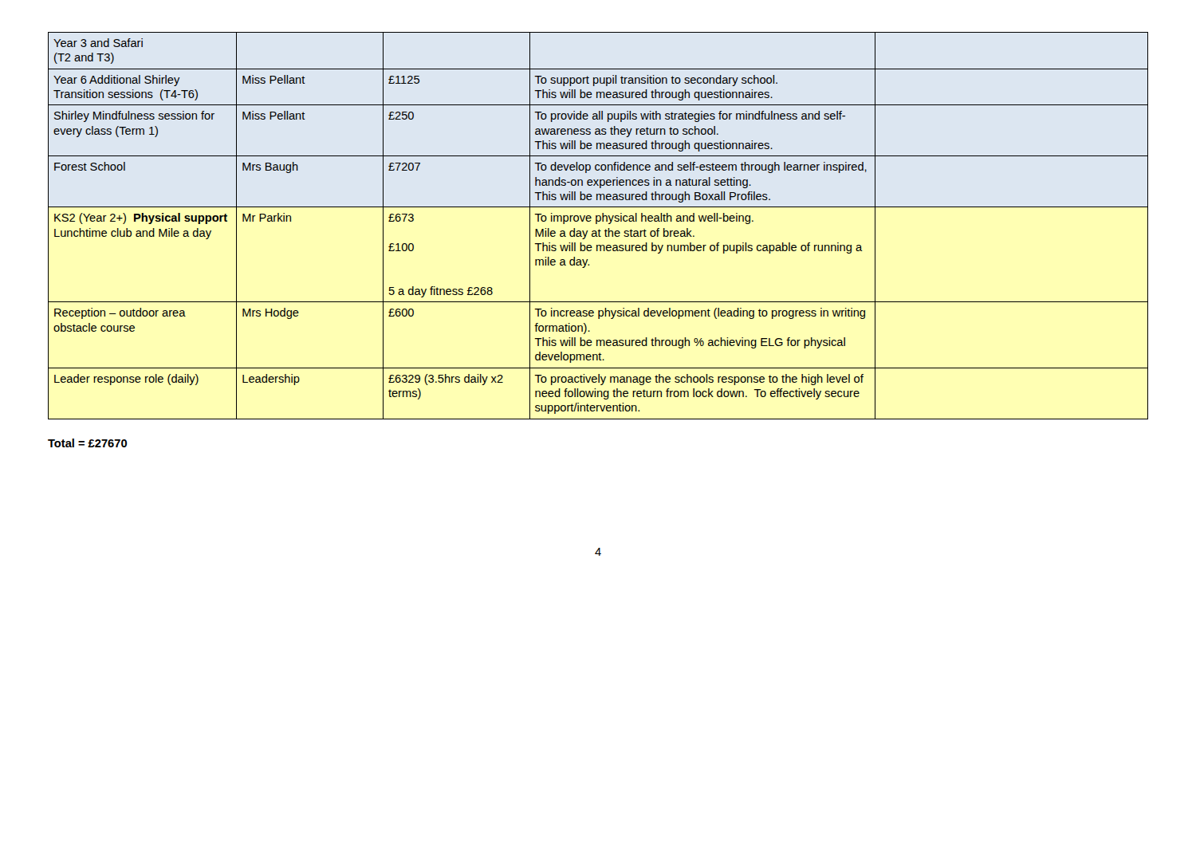| Year 3 and Safari (T2 and T3) | | | | |
| Year 6 Additional Shirley Transition sessions (T4-T6) | Miss Pellant | £1125 | To support pupil transition to secondary school. This will be measured through questionnaires. | |
| Shirley Mindfulness session for every class (Term 1) | Miss Pellant | £250 | To provide all pupils with strategies for mindfulness and self-awareness as they return to school. This will be measured through questionnaires. | |
| Forest School | Mrs Baugh | £7207 | To develop confidence and self-esteem through learner inspired, hands-on experiences in a natural setting. This will be measured through Boxall Profiles. | |
| KS2 (Year 2+) Physical support Lunchtime club and Mile a day | Mr Parkin | £673 £100 5 a day fitness £268 | To improve physical health and well-being. Mile a day at the start of break. This will be measured by number of pupils capable of running a mile a day. | |
| Reception – outdoor area obstacle course | Mrs Hodge | £600 | To increase physical development (leading to progress in writing formation). This will be measured through % achieving ELG for physical development. | |
| Leader response role (daily) | Leadership | £6329 (3.5hrs daily x2 terms) | To proactively manage the schools response to the high level of need following the return from lock down. To effectively secure support/intervention. | |
Total = £27670
4